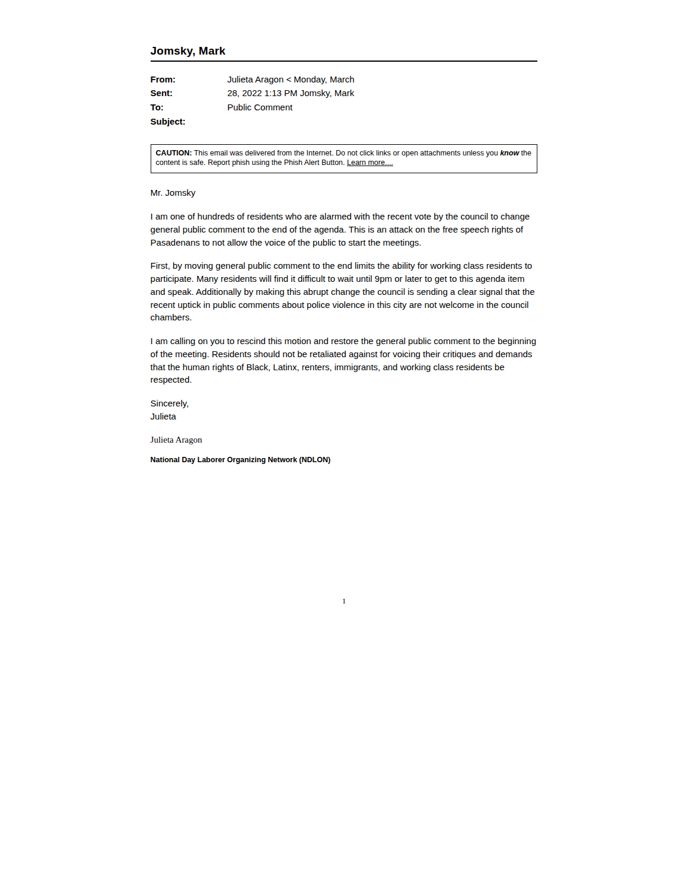Jomsky, Mark
| From: | Julieta Aragon < Monday, March |
| Sent: | 28, 2022 1:13 PM Jomsky, Mark |
| To: | Public Comment |
| Subject: | |
CAUTION: This email was delivered from the Internet. Do not click links or open attachments unless you know the content is safe. Report phish using the Phish Alert Button. Learn more....
Mr. Jomsky
I am one of hundreds of residents who are alarmed with the recent vote by the council to change general public comment to the end of the agenda. This is an attack on the free speech rights of Pasadenans to not allow the voice of the public to start the meetings.
First, by moving general public comment to the end limits the ability for working class residents to participate. Many residents will find it difficult to wait until 9pm or later to get to this agenda item and speak. Additionally by making this abrupt change the council is sending a clear signal that the recent uptick in public comments about police violence in this city are not welcome in the council chambers.
I am calling on you to rescind this motion and restore the general public comment to the beginning of the meeting. Residents should not be retaliated against for voicing their critiques and demands that the human rights of Black, Latinx, renters, immigrants, and working class residents be respected.
Sincerely,
Julieta
Julieta Aragon
National Day Laborer Organizing Network (NDLON)
1